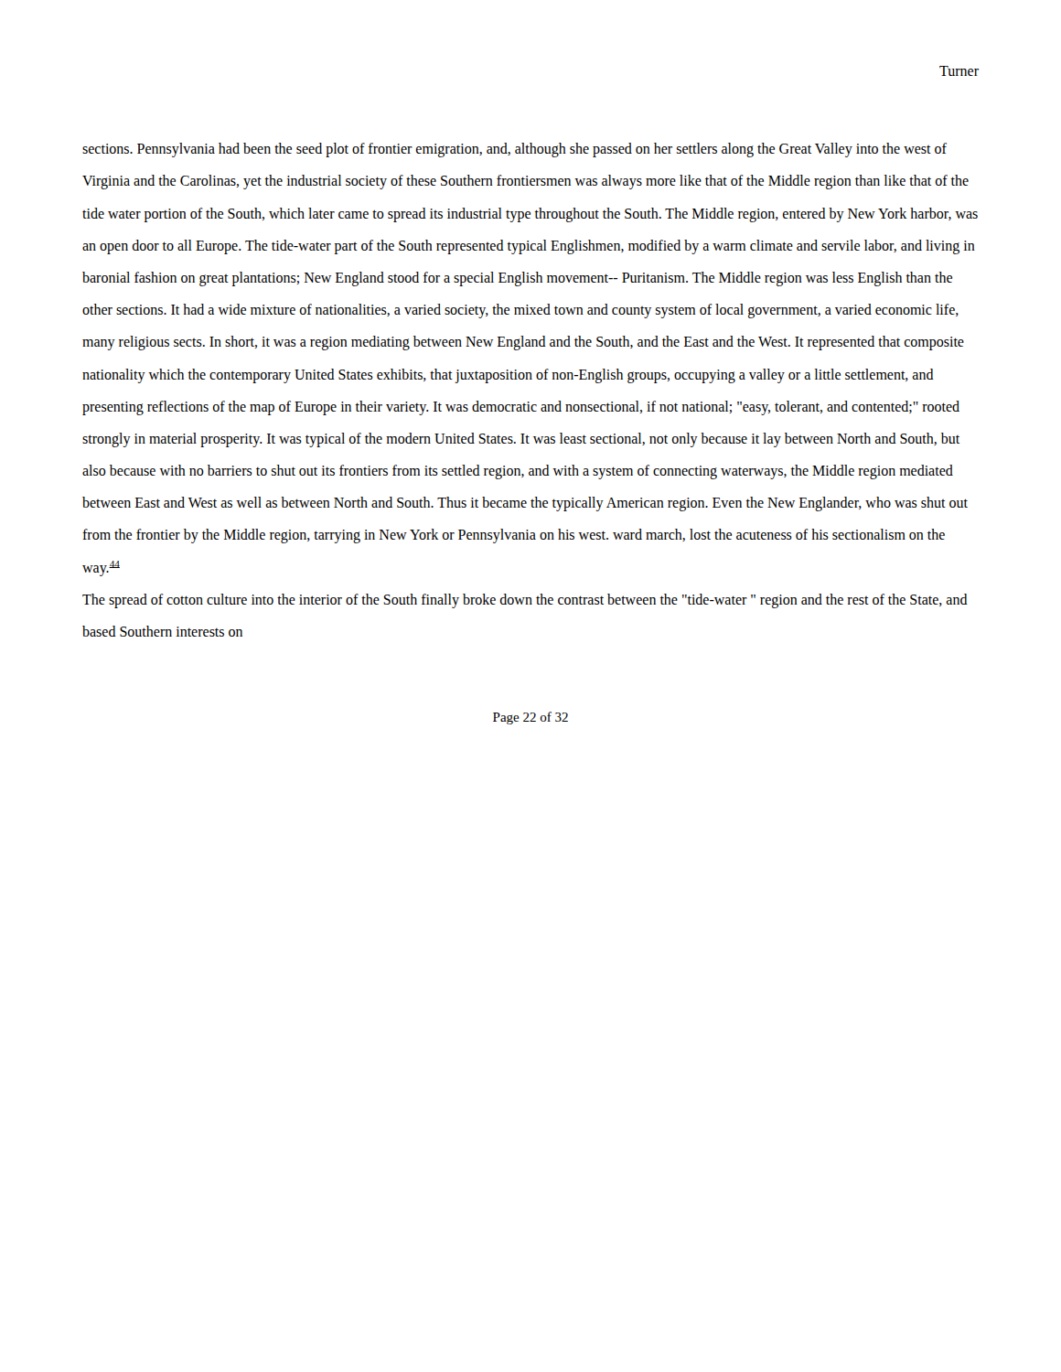Turner
sections. Pennsylvania had been the seed plot of frontier emigration, and, although she passed on her settlers along the Great Valley into the west of Virginia and the Carolinas, yet the industrial society of these Southern frontiersmen was always more like that of the Middle region than like that of the tide water portion of the South, which later came to spread its industrial type throughout the South. The Middle region, entered by New York harbor, was an open door to all Europe. The tide-water part of the South represented typical Englishmen, modified by a warm climate and servile labor, and living in baronial fashion on great plantations; New England stood for a special English movement-- Puritanism. The Middle region was less English than the other sections. It had a wide mixture of nationalities, a varied society, the mixed town and county system of local government, a varied economic life, many religious sects. In short, it was a region mediating between New England and the South, and the East and the West. It represented that composite nationality which the contemporary United States exhibits, that juxtaposition of non-English groups, occupying a valley or a little settlement, and presenting reflections of the map of Europe in their variety. It was democratic and nonsectional, if not national; "easy, tolerant, and contented;" rooted strongly in material prosperity. It was typical of the modern United States. It was least sectional, not only because it lay between North and South, but also because with no barriers to shut out its frontiers from its settled region, and with a system of connecting waterways, the Middle region mediated between East and West as well as between North and South. Thus it became the typically American region. Even the New Englander, who was shut out from the frontier by the Middle region, tarrying in New York or Pennsylvania on his west. ward march, lost the acuteness of his sectionalism on the way.44
The spread of cotton culture into the interior of the South finally broke down the contrast between the "tide-water " region and the rest of the State, and based Southern interests on
Page 22 of 32